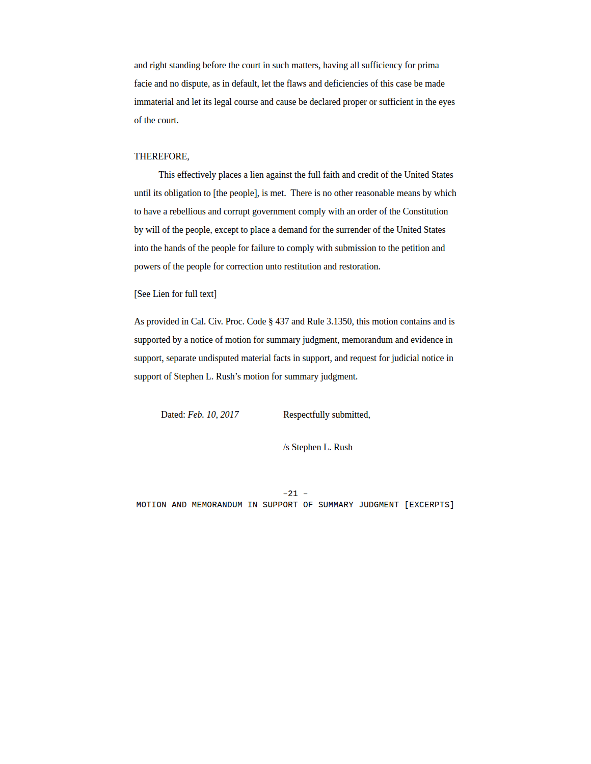and right standing before the court in such matters, having all sufficiency for prima facie and no dispute, as in default, let the flaws and deficiencies of this case be made immaterial and let its legal course and cause be declared proper or sufficient in the eyes of the court.
THEREFORE,
This effectively places a lien against the full faith and credit of the United States until its obligation to [the people], is met. There is no other reasonable means by which to have a rebellious and corrupt government comply with an order of the Constitution by will of the people, except to place a demand for the surrender of the United States into the hands of the people for failure to comply with submission to the petition and powers of the people for correction unto restitution and restoration.
[See Lien for full text]
As provided in Cal. Civ. Proc. Code § 437 and Rule 3.1350, this motion contains and is supported by a notice of motion for summary judgment, memorandum and evidence in support, separate undisputed material facts in support, and request for judicial notice in support of Stephen L. Rush’s motion for summary judgment.
Dated: Feb. 10, 2017
Respectfully submitted,
/s Stephen L. Rush
–21 –
MOTION AND MEMORANDUM IN SUPPORT OF SUMMARY JUDGMENT [EXCERPTS]